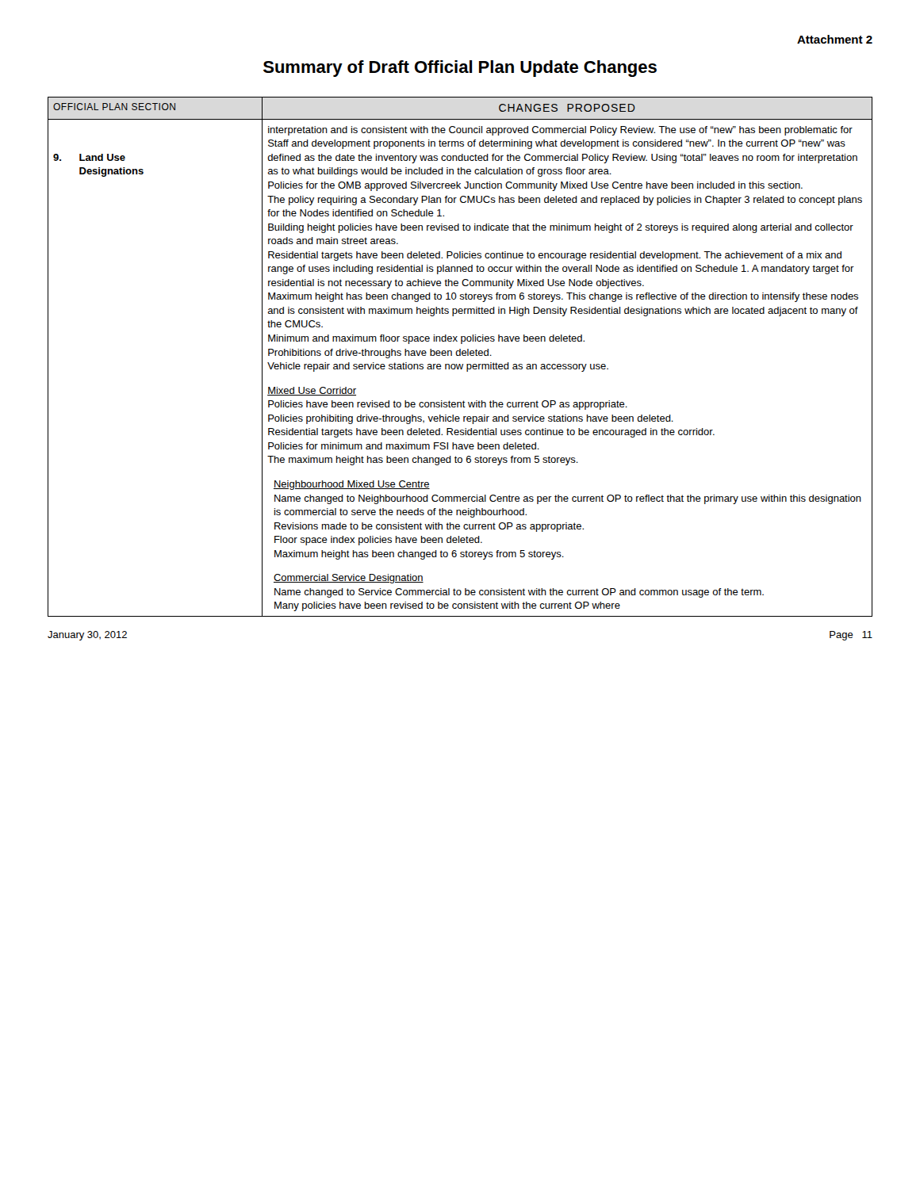Attachment 2
Summary of Draft Official Plan Update Changes
| OFFICIAL PLAN SECTION | CHANGES PROPOSED |
| --- | --- |
| 9. Land Use Designations | interpretation and is consistent with the Council approved Commercial Policy Review. The use of “new” has been problematic for Staff and development proponents in terms of determining what development is considered “new”. In the current OP “new” was defined as the date the inventory was conducted for the Commercial Policy Review. Using “total” leaves no room for interpretation as to what buildings would be included in the calculation of gross floor area. Policies for the OMB approved Silvercreek Junction Community Mixed Use Centre have been included in this section. The policy requiring a Secondary Plan for CMUCs has been deleted and replaced by policies in Chapter 3 related to concept plans for the Nodes identified on Schedule 1. Building height policies have been revised to indicate that the minimum height of 2 storeys is required along arterial and collector roads and main street areas. Residential targets have been deleted. Policies continue to encourage residential development. The achievement of a mix and range of uses including residential is planned to occur within the overall Node as identified on Schedule 1. A mandatory target for residential is not necessary to achieve the Community Mixed Use Node objectives. Maximum height has been changed to 10 storeys from 6 storeys. This change is reflective of the direction to intensify these nodes and is consistent with maximum heights permitted in High Density Residential designations which are located adjacent to many of the CMUCs. Minimum and maximum floor space index policies have been deleted. Prohibitions of drive-throughs have been deleted. Vehicle repair and service stations are now permitted as an accessory use. Mixed Use Corridor Policies have been revised to be consistent with the current OP as appropriate. Policies prohibiting drive-throughs, vehicle repair and service stations have been deleted. Residential targets have been deleted. Residential uses continue to be encouraged in the corridor. Policies for minimum and maximum FSI have been deleted. The maximum height has been changed to 6 storeys from 5 storeys. Neighbourhood Mixed Use Centre Name changed to Neighbourhood Commercial Centre as per the current OP to reflect that the primary use within this designation is commercial to serve the needs of the neighbourhood. Revisions made to be consistent with the current OP as appropriate. Floor space index policies have been deleted. Maximum height has been changed to 6 storeys from 5 storeys. Commercial Service Designation Name changed to Service Commercial to be consistent with the current OP and common usage of the term. Many policies have been revised to be consistent with the current OP where |
January 30, 2012 Page 11